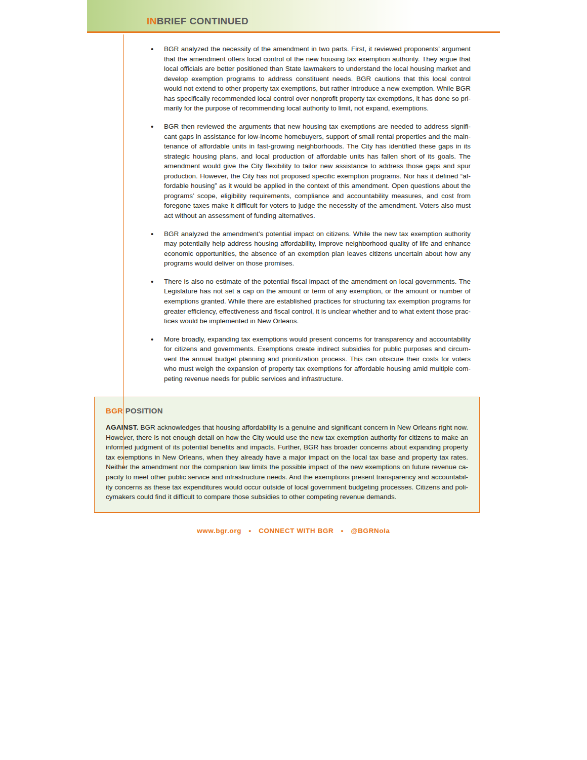INBRIEF CONTINUED
BGR analyzed the necessity of the amendment in two parts. First, it reviewed proponents’ argument that the amendment offers local control of the new housing tax exemption authority. They argue that local officials are better positioned than State lawmakers to understand the local housing market and develop exemption programs to address constituent needs. BGR cautions that this local control would not extend to other property tax exemptions, but rather introduce a new exemption. While BGR has specifically recommended local control over nonprofit property tax exemptions, it has done so primarily for the purpose of recommending local authority to limit, not expand, exemptions.
BGR then reviewed the arguments that new housing tax exemptions are needed to address significant gaps in assistance for low-income homebuyers, support of small rental properties and the maintenance of affordable units in fast-growing neighborhoods. The City has identified these gaps in its strategic housing plans, and local production of affordable units has fallen short of its goals. The amendment would give the City flexibility to tailor new assistance to address those gaps and spur production. However, the City has not proposed specific exemption programs. Nor has it defined “affordable housing” as it would be applied in the context of this amendment. Open questions about the programs’ scope, eligibility requirements, compliance and accountability measures, and cost from foregone taxes make it difficult for voters to judge the necessity of the amendment. Voters also must act without an assessment of funding alternatives.
BGR analyzed the amendment’s potential impact on citizens. While the new tax exemption authority may potentially help address housing affordability, improve neighborhood quality of life and enhance economic opportunities, the absence of an exemption plan leaves citizens uncertain about how any programs would deliver on those promises.
There is also no estimate of the potential fiscal impact of the amendment on local governments. The Legislature has not set a cap on the amount or term of any exemption, or the amount or number of exemptions granted. While there are established practices for structuring tax exemption programs for greater efficiency, effectiveness and fiscal control, it is unclear whether and to what extent those practices would be implemented in New Orleans.
More broadly, expanding tax exemptions would present concerns for transparency and accountability for citizens and governments. Exemptions create indirect subsidies for public purposes and circumvent the annual budget planning and prioritization process. This can obscure their costs for voters who must weigh the expansion of property tax exemptions for affordable housing amid multiple competing revenue needs for public services and infrastructure.
BGR POSITION
AGAINST. BGR acknowledges that housing affordability is a genuine and significant concern in New Orleans right now. However, there is not enough detail on how the City would use the new tax exemption authority for citizens to make an informed judgment of its potential benefits and impacts. Further, BGR has broader concerns about expanding property tax exemptions in New Orleans, when they already have a major impact on the local tax base and property tax rates. Neither the amendment nor the companion law limits the possible impact of the new exemptions on future revenue capacity to meet other public service and infrastructure needs. And the exemptions present transparency and accountability concerns as these tax expenditures would occur outside of local government budgeting processes. Citizens and policymakers could find it difficult to compare those subsidies to other competing revenue demands.
www.bgr.org • CONNECT WITH BGR • @BGRNola